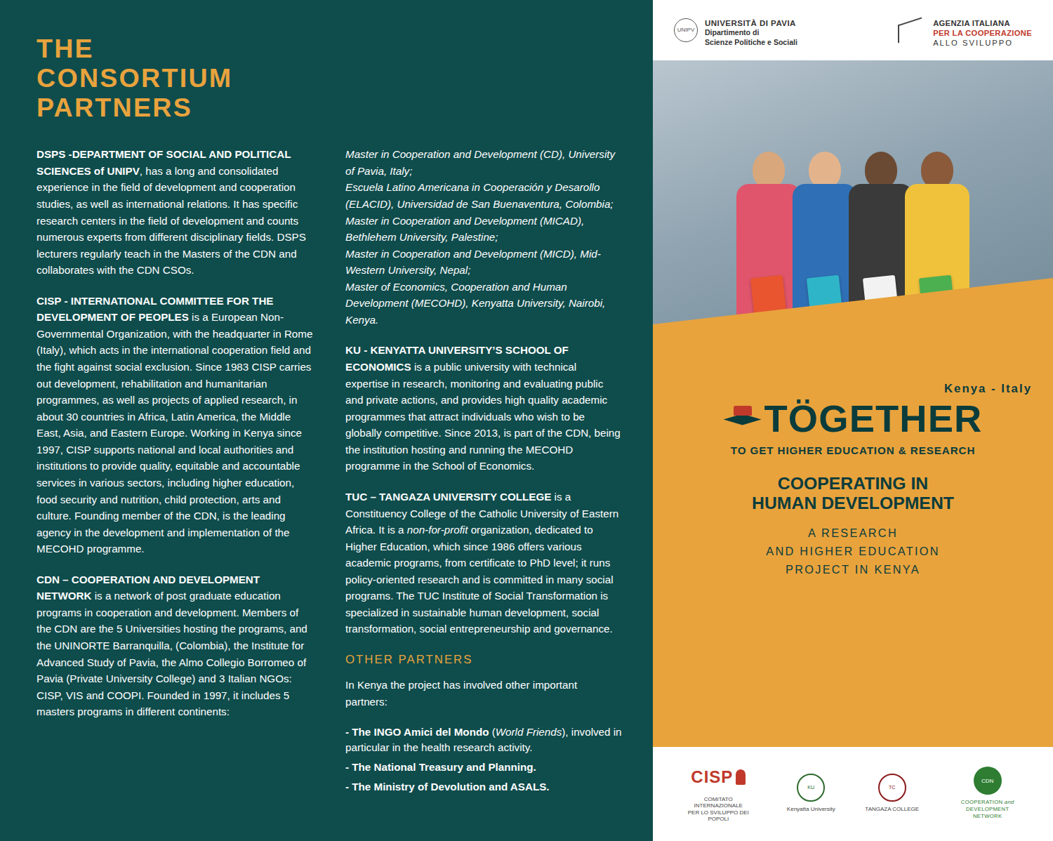The
Consortium
Partners
DSPS -DEPARTMENT OF SOCIAL AND POLITICAL SCIENCES of UNIPV, has a long and consolidated experience in the field of development and cooperation studies, as well as international relations. It has specific research centers in the field of development and counts numerous experts from different disciplinary fields. DSPS lecturers regularly teach in the Masters of the CDN and collaborates with the CDN CSOs.
CISP - INTERNATIONAL COMMITTEE FOR THE DEVELOPMENT OF PEOPLES is a European Non-Governmental Organization, with the headquarter in Rome (Italy), which acts in the international cooperation field and the fight against social exclusion. Since 1983 CISP carries out development, rehabilitation and humanitarian programmes, as well as projects of applied research, in about 30 countries in Africa, Latin America, the Middle East, Asia, and Eastern Europe. Working in Kenya since 1997, CISP supports national and local authorities and institutions to provide quality, equitable and accountable services in various sectors, including higher education, food security and nutrition, child protection, arts and culture. Founding member of the CDN, is the leading agency in the development and implementation of the MECOHD programme.
CDN – COOPERATION AND DEVELOPMENT NETWORK is a network of post graduate education programs in cooperation and development. Members of the CDN are the 5 Universities hosting the programs, and the UNINORTE Barranquilla, (Colombia), the Institute for Advanced Study of Pavia, the Almo Collegio Borromeo of Pavia (Private University College) and 3 Italian NGOs: CISP, VIS and COOPI. Founded in 1997, it includes 5 masters programs in different continents:
Master in Cooperation and Development (CD), University of Pavia, Italy; Escuela Latino Americana in Cooperación y Desarollo (ELACID), Universidad de San Buenaventura, Colombia; Master in Cooperation and Development (MICAD), Bethlehem University, Palestine; Master in Cooperation and Development (MICD), Mid-Western University, Nepal; Master of Economics, Cooperation and Human Development (MECOHD), Kenyatta University, Nairobi, Kenya.
KU - KENYATTA UNIVERSITY’S SCHOOL OF ECONOMICS is a public university with technical expertise in research, monitoring and evaluating public and private actions, and provides high quality academic programmes that attract individuals who wish to be globally competitive. Since 2013, is part of the CDN, being the institution hosting and running the MECOHD programme in the School of Economics.
TUC – TANGAZA UNIVERSITY COLLEGE is a Constituency College of the Catholic University of Eastern Africa. It is a non-for-profit organization, dedicated to Higher Education, which since 1986 offers various academic programs, from certificate to PhD level; it runs policy-oriented research and is committed in many social programs. The TUC Institute of Social Transformation is specialized in sustainable human development, social transformation, social entrepreneurship and governance.
Other Partners
In Kenya the project has involved other important partners:
- The INGO Amici del Mondo (World Friends), involved in particular in the health research activity.
- The National Treasury and Planning.
- The Ministry of Devolution and ASALS.
UNIPV
Università di Pavia
Dipartimento di
Scienze Politiche e Sociali
Agenzia Italiana per la Cooperazione allo Sviluppo
students
Kenya - Italy
TÖGETHER
To get higher education & research
Cooperating in
Human Development
A research
and higher education
project in Kenya
CISP
COMITATO INTERNAZIONALE
PER LO SVILUPPO DEI POPOLI
KU
Kenyatta University
TC
TANGAZA COLLEGE
CDN
Cooperation and Development
Network